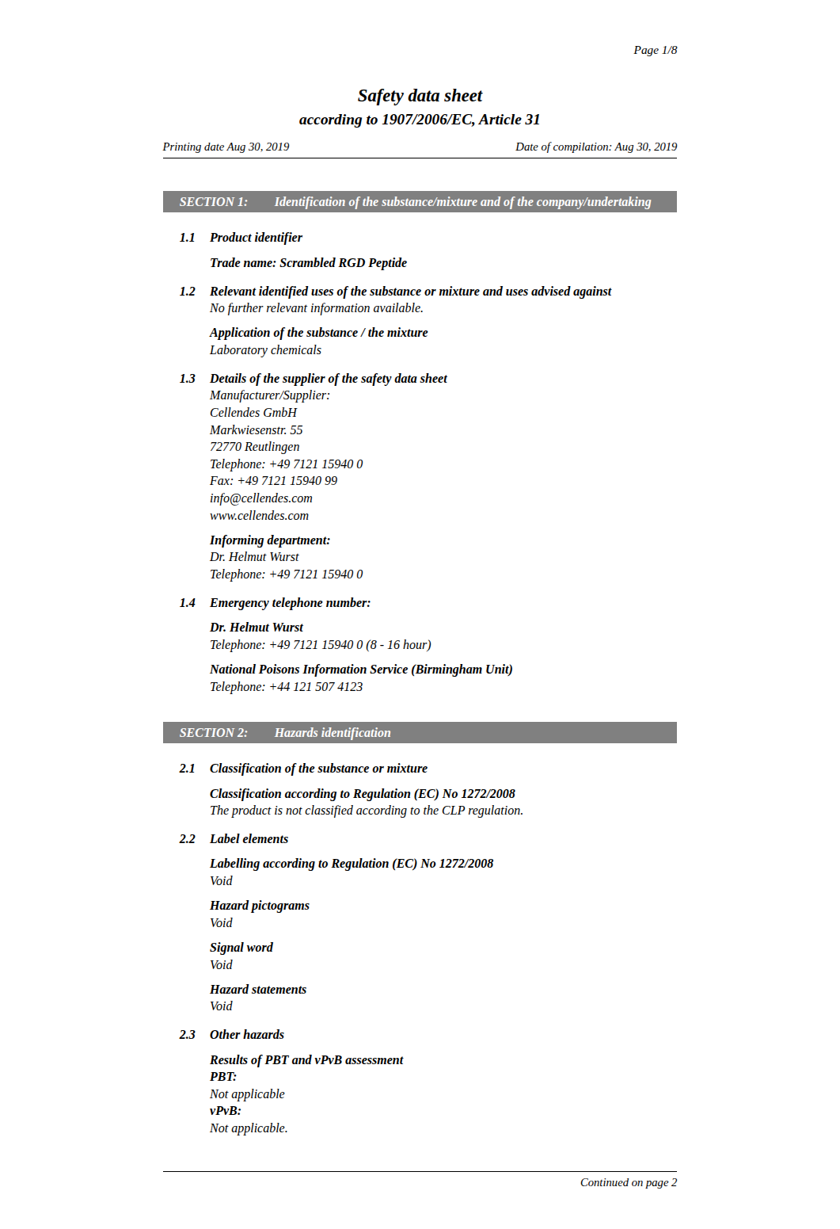Page 1/8
Safety data sheet
according to 1907/2006/EC, Article 31
Printing date Aug 30, 2019 Date of compilation: Aug 30, 2019
SECTION 1: Identification of the substance/mixture and of the company/undertaking
1.1
Product identifier
Trade name: Scrambled RGD Peptide
1.2
Relevant identified uses of the substance or mixture and uses advised against
No further relevant information available.
Application of the substance / the mixture
Laboratory chemicals
1.3
Details of the supplier of the safety data sheet
Manufacturer/Supplier:
Cellendes GmbH
Markwiesenstr. 55
72770 Reutlingen
Telephone: +49 7121 15940 0
Fax: +49 7121 15940 99
info@cellendes.com
www.cellendes.com
Informing department:
Dr. Helmut Wurst
Telephone: +49 7121 15940 0
1.4
Emergency telephone number:
Dr. Helmut Wurst
Telephone: +49 7121 15940 0 (8 - 16 hour)
National Poisons Information Service (Birmingham Unit)
Telephone: +44 121 507 4123
SECTION 2: Hazards identification
2.1
Classification of the substance or mixture
Classification according to Regulation (EC) No 1272/2008
The product is not classified according to the CLP regulation.
2.2
Label elements
Labelling according to Regulation (EC) No 1272/2008
Void
Hazard pictograms
Void
Signal word
Void
Hazard statements
Void
2.3
Other hazards
Results of PBT and vPvB assessment
PBT:
Not applicable
vPvB:
Not applicable.
Continued on page 2